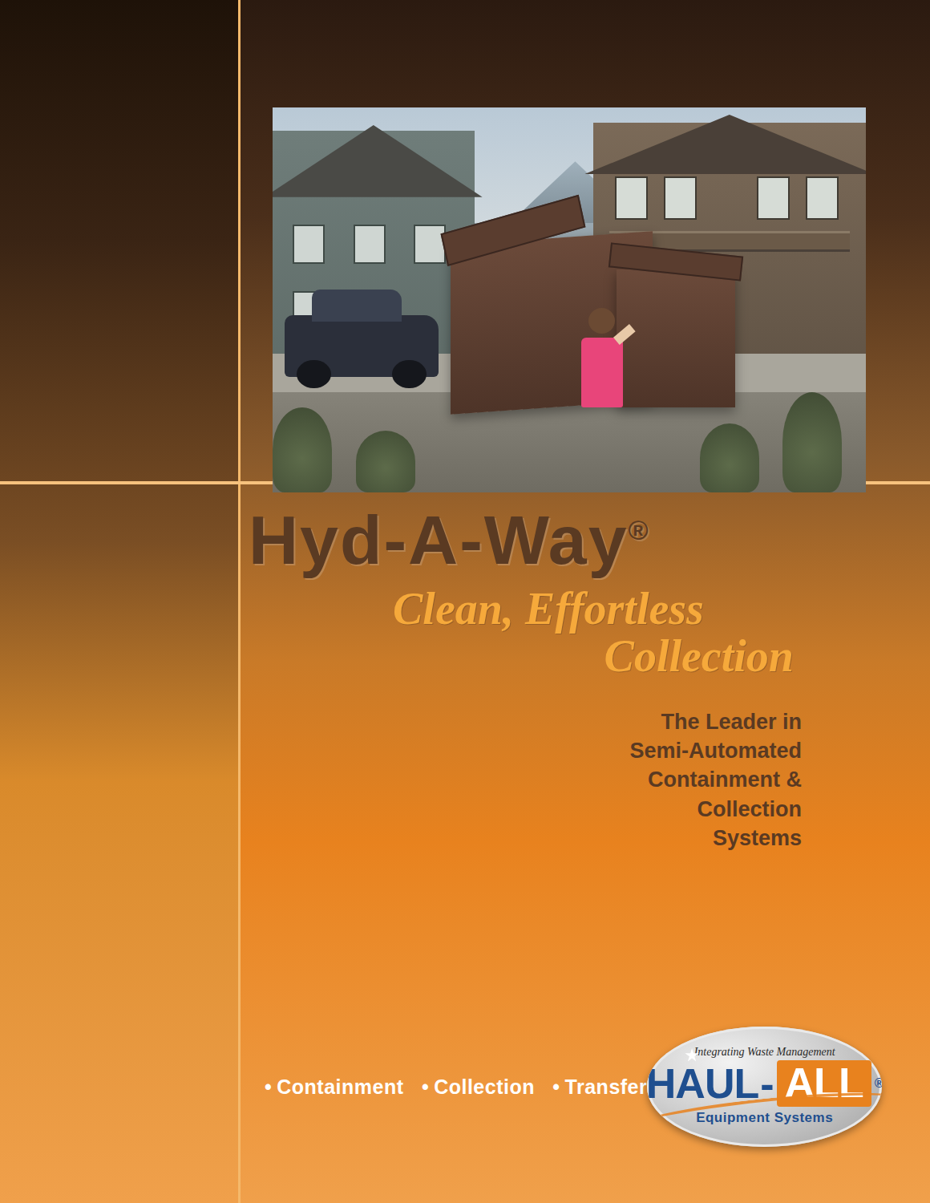Hyd-A-Way semi-automated containment bin in a residential setting.
Hyd-A-Way®
Clean, Effortless Collection
The Leader in
Semi-Automated
Containment &
Collection
Systems
•Containment •Collection •Transfer
Integrating Waste Management HAUL-ALL® Equipment Systems